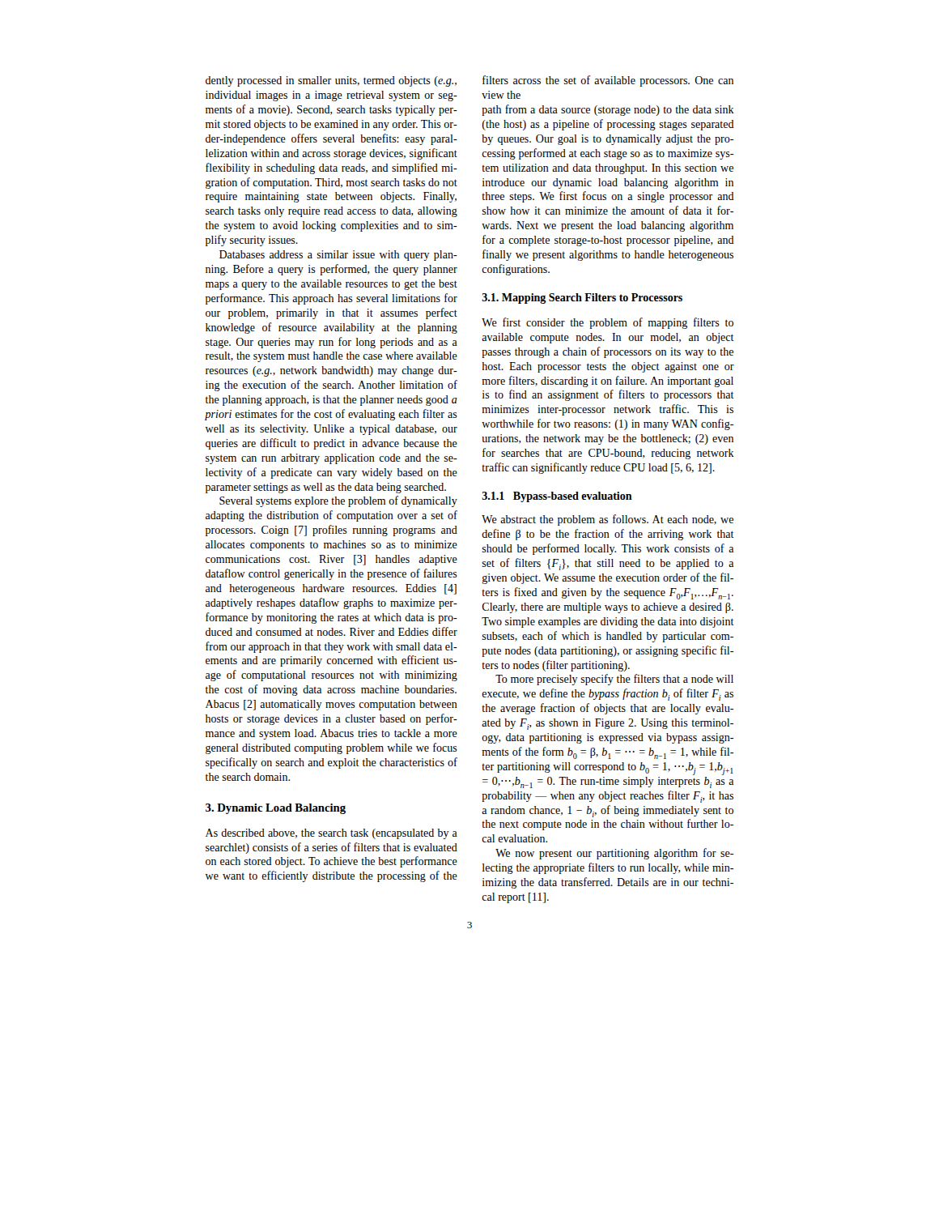dently processed in smaller units, termed objects (e.g., individual images in a image retrieval system or segments of a movie). Second, search tasks typically permit stored objects to be examined in any order. This order-independence offers several benefits: easy parallelization within and across storage devices, significant flexibility in scheduling data reads, and simplified migration of computation. Third, most search tasks do not require maintaining state between objects. Finally, search tasks only require read access to data, allowing the system to avoid locking complexities and to simplify security issues.
Databases address a similar issue with query planning. Before a query is performed, the query planner maps a query to the available resources to get the best performance. This approach has several limitations for our problem, primarily in that it assumes perfect knowledge of resource availability at the planning stage. Our queries may run for long periods and as a result, the system must handle the case where available resources (e.g., network bandwidth) may change during the execution of the search. Another limitation of the planning approach, is that the planner needs good a priori estimates for the cost of evaluating each filter as well as its selectivity. Unlike a typical database, our queries are difficult to predict in advance because the system can run arbitrary application code and the selectivity of a predicate can vary widely based on the parameter settings as well as the data being searched.
Several systems explore the problem of dynamically adapting the distribution of computation over a set of processors. Coign [7] profiles running programs and allocates components to machines so as to minimize communications cost. River [3] handles adaptive dataflow control generically in the presence of failures and heterogeneous hardware resources. Eddies [4] adaptively reshapes dataflow graphs to maximize performance by monitoring the rates at which data is produced and consumed at nodes. River and Eddies differ from our approach in that they work with small data elements and are primarily concerned with efficient usage of computational resources not with minimizing the cost of moving data across machine boundaries. Abacus [2] automatically moves computation between hosts or storage devices in a cluster based on performance and system load. Abacus tries to tackle a more general distributed computing problem while we focus specifically on search and exploit the characteristics of the search domain.
3. Dynamic Load Balancing
As described above, the search task (encapsulated by a searchlet) consists of a series of filters that is evaluated on each stored object. To achieve the best performance we want to efficiently distribute the processing of the filters across the set of available processors. One can view the
path from a data source (storage node) to the data sink (the host) as a pipeline of processing stages separated by queues. Our goal is to dynamically adjust the processing performed at each stage so as to maximize system utilization and data throughput. In this section we introduce our dynamic load balancing algorithm in three steps. We first focus on a single processor and show how it can minimize the amount of data it forwards. Next we present the load balancing algorithm for a complete storage-to-host processor pipeline, and finally we present algorithms to handle heterogeneous configurations.
3.1. Mapping Search Filters to Processors
We first consider the problem of mapping filters to available compute nodes. In our model, an object passes through a chain of processors on its way to the host. Each processor tests the object against one or more filters, discarding it on failure. An important goal is to find an assignment of filters to processors that minimizes inter-processor network traffic. This is worthwhile for two reasons: (1) in many WAN configurations, the network may be the bottleneck; (2) even for searches that are CPU-bound, reducing network traffic can significantly reduce CPU load [5, 6, 12].
3.1.1 Bypass-based evaluation
We abstract the problem as follows. At each node, we define β to be the fraction of the arriving work that should be performed locally. This work consists of a set of filters {Fi}, that still need to be applied to a given object. We assume the execution order of the filters is fixed and given by the sequence F0,F1,…,Fn−1. Clearly, there are multiple ways to achieve a desired β. Two simple examples are dividing the data into disjoint subsets, each of which is handled by particular compute nodes (data partitioning), or assigning specific filters to nodes (filter partitioning).
To more precisely specify the filters that a node will execute, we define the bypass fraction bi of filter Fi as the average fraction of objects that are locally evaluated by Fi, as shown in Figure 2. Using this terminology, data partitioning is expressed via bypass assignments of the form b0 = β, b1 = ⋯ = bn−1 = 1, while filter partitioning will correspond to b0 = 1, ⋯,bj = 1,bj+1 = 0,⋯,bn−1 = 0. The run-time simply interprets bi as a probability — when any object reaches filter Fi, it has a random chance, 1 − bi, of being immediately sent to the next compute node in the chain without further local evaluation.
We now present our partitioning algorithm for selecting the appropriate filters to run locally, while minimizing the data transferred. Details are in our technical report [11].
3